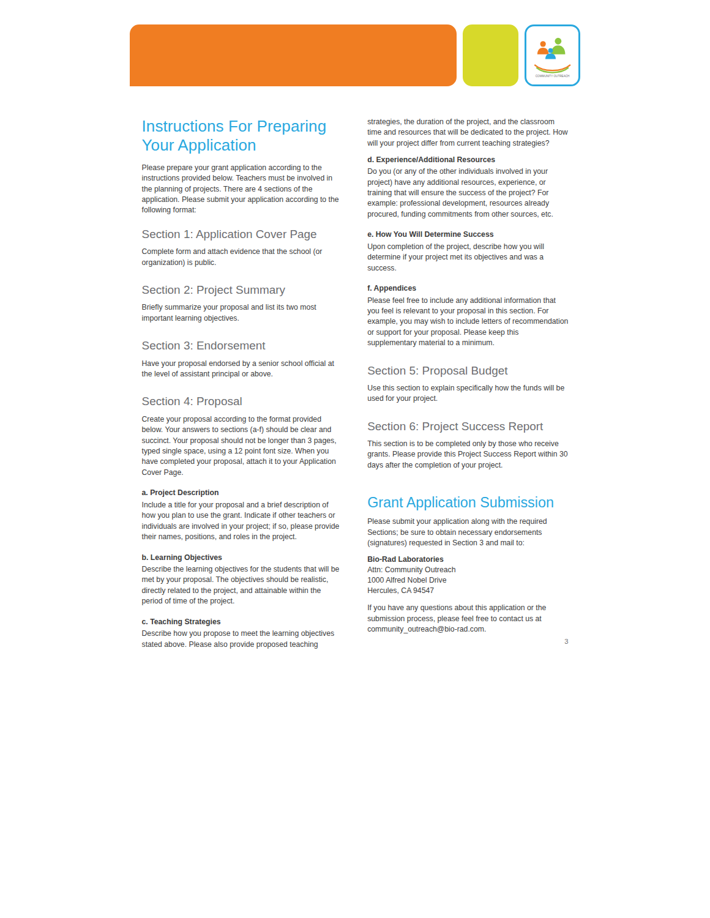COMMUNITY OUTREACH
Instructions For Preparing
Your Application
Please prepare your grant application according to the instructions provided below. Teachers must be involved in the planning of projects. There are 4 sections of the application. Please submit your application according to the following format:
Section 1: Application Cover Page
Complete form and attach evidence that the school (or organization) is public.
Section 2: Project Summary
Briefly summarize your proposal and list its two most important learning objectives.
Section 3: Endorsement
Have your proposal endorsed by a senior school official at the level of assistant principal or above.
Section 4: Proposal
Create your proposal according to the format provided below. Your answers to sections (a-f) should be clear and succinct. Your proposal should not be longer than 3 pages, typed single space, using a 12 point font size. When you have completed your proposal, attach it to your Application Cover Page.
a. Project Description
Include a title for your proposal and a brief description of how you plan to use the grant. Indicate if other teachers or individuals are involved in your project; if so, please provide their names, positions, and roles in the project.
b. Learning Objectives
Describe the learning objectives for the students that will be met by your proposal. The objectives should be realistic, directly related to the project, and attainable within the period of time of the project.
c. Teaching Strategies
Describe how you propose to meet the learning objectives stated above. Please also provide proposed teaching strategies, the duration of the project, and the classroom time and resources that will be dedicated to the project. How will your project differ from current teaching strategies?
d. Experience/Additional Resources
Do you (or any of the other individuals involved in your project) have any additional resources, experience, or training that will ensure the success of the project? For example: professional development, resources already procured, funding commitments from other sources, etc.
e. How You Will Determine Success
Upon completion of the project, describe how you will determine if your project met its objectives and was a success.
f. Appendices
Please feel free to include any additional information that you feel is relevant to your proposal in this section. For example, you may wish to include letters of recommendation or support for your proposal. Please keep this supplementary material to a minimum.
Section 5: Proposal Budget
Use this section to explain specifically how the funds will be used for your project.
Section 6: Project Success Report
This section is to be completed only by those who receive grants. Please provide this Project Success Report within 30 days after the completion of your project.
Grant Application Submission
Please submit your application along with the required Sections; be sure to obtain necessary endorsements (signatures) requested in Section 3 and mail to:
Bio-Rad Laboratories
Attn: Community Outreach
1000 Alfred Nobel Drive
Hercules, CA 94547
If you have any questions about this application or the submission process, please feel free to contact us at community_outreach@bio-rad.com.
3